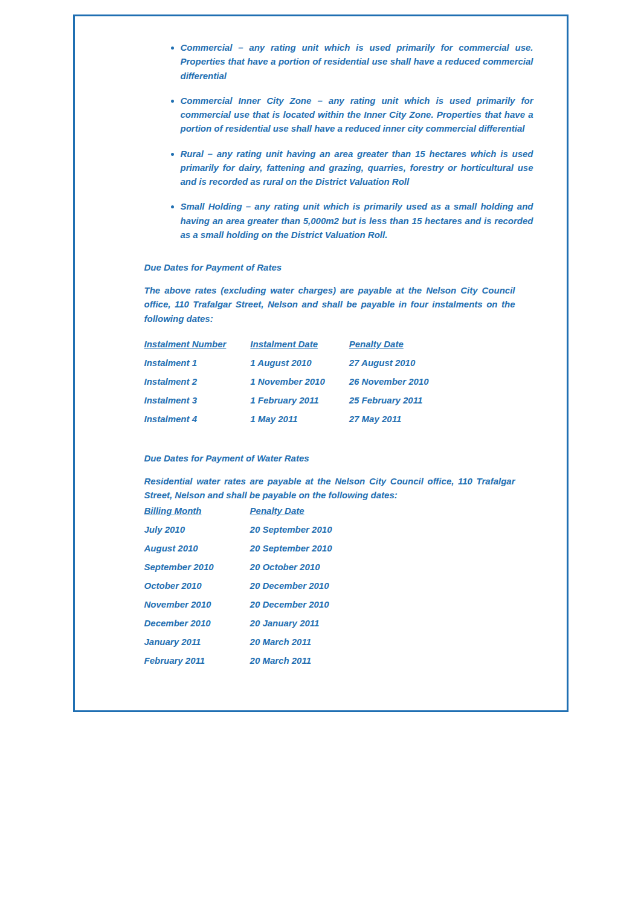Commercial – any rating unit which is used primarily for commercial use. Properties that have a portion of residential use shall have a reduced commercial differential
Commercial Inner City Zone – any rating unit which is used primarily for commercial use that is located within the Inner City Zone. Properties that have a portion of residential use shall have a reduced inner city commercial differential
Rural – any rating unit having an area greater than 15 hectares which is used primarily for dairy, fattening and grazing, quarries, forestry or horticultural use and is recorded as rural on the District Valuation Roll
Small Holding – any rating unit which is primarily used as a small holding and having an area greater than 5,000m2 but is less than 15 hectares and is recorded as a small holding on the District Valuation Roll.
Due Dates for Payment of Rates
The above rates (excluding water charges) are payable at the Nelson City Council office, 110 Trafalgar Street, Nelson and shall be payable in four instalments on the following dates:
| Instalment Number | Instalment Date | Penalty Date |
| --- | --- | --- |
| Instalment 1 | 1 August 2010 | 27 August 2010 |
| Instalment 2 | 1 November 2010 | 26 November 2010 |
| Instalment 3 | 1 February 2011 | 25 February 2011 |
| Instalment 4 | 1 May 2011 | 27 May 2011 |
Due Dates for Payment of Water Rates
Residential water rates are payable at the Nelson City Council office, 110 Trafalgar Street, Nelson and shall be payable on the following dates:
| Billing Month | Penalty Date |
| --- | --- |
| July 2010 | 20 September 2010 |
| August 2010 | 20 September 2010 |
| September 2010 | 20 October 2010 |
| October 2010 | 20 December 2010 |
| November 2010 | 20 December 2010 |
| December 2010 | 20 January 2011 |
| January 2011 | 20 March 2011 |
| February 2011 | 20 March 2011 |